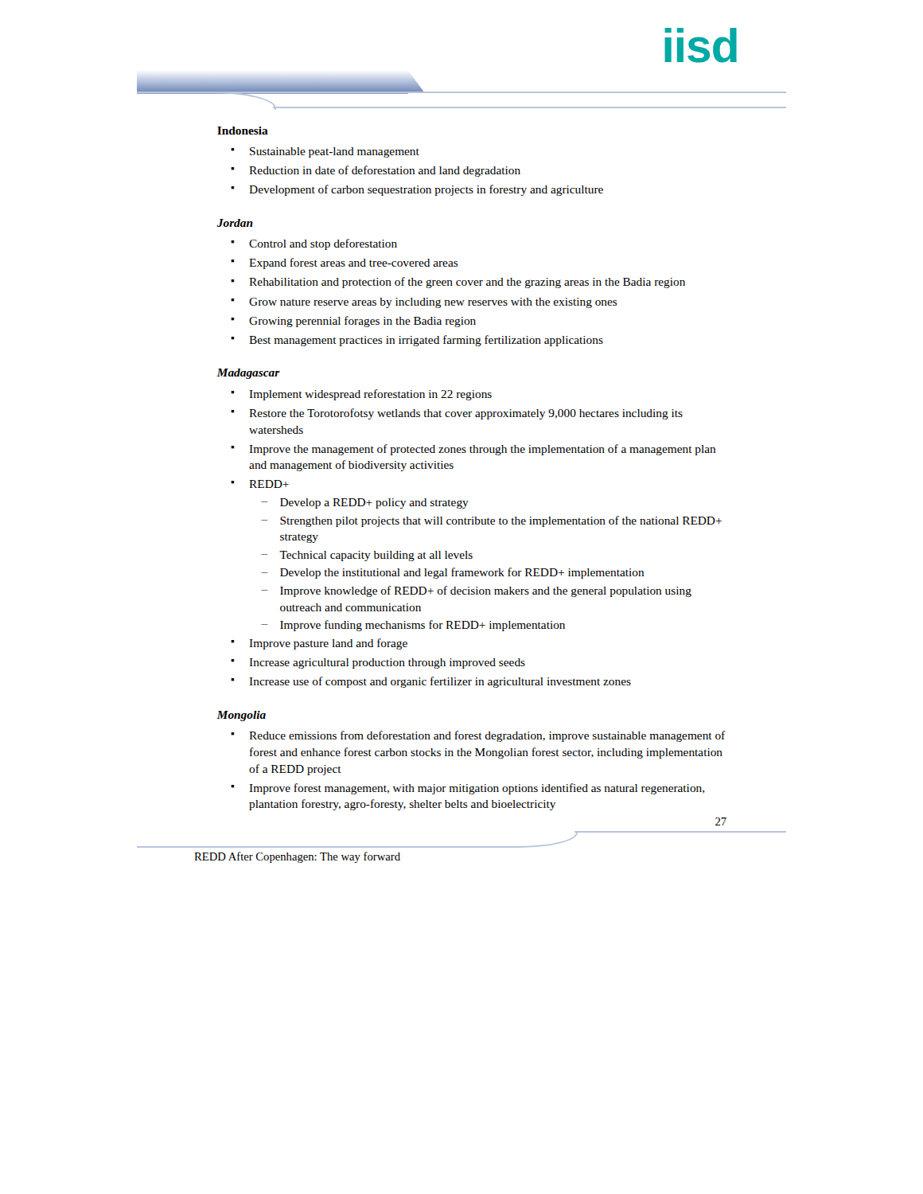iisd
Indonesia
Sustainable peat-land management
Reduction in date of deforestation and land degradation
Development of carbon sequestration projects in forestry and agriculture
Jordan
Control and stop deforestation
Expand forest areas and tree-covered areas
Rehabilitation and protection of the green cover and the grazing areas in the Badia region
Grow nature reserve areas by including new reserves with the existing ones
Growing perennial forages in the Badia region
Best management practices in irrigated farming fertilization applications
Madagascar
Implement widespread reforestation in 22 regions
Restore the Torotorofotsy wetlands that cover approximately 9,000 hectares including its watersheds
Improve the management of protected zones through the implementation of a management plan and management of biodiversity activities
REDD+
Develop a REDD+ policy and strategy
Strengthen pilot projects that will contribute to the implementation of the national REDD+ strategy
Technical capacity building at all levels
Develop the institutional and legal framework for REDD+ implementation
Improve knowledge of REDD+ of decision makers and the general population using outreach and communication
Improve funding mechanisms for REDD+ implementation
Improve pasture land and forage
Increase agricultural production through improved seeds
Increase use of compost and organic fertilizer in agricultural investment zones
Mongolia
Reduce emissions from deforestation and forest degradation, improve sustainable management of forest and enhance forest carbon stocks in the Mongolian forest sector, including implementation of a REDD project
Improve forest management, with major mitigation options identified as natural regeneration, plantation forestry, agro-foresty, shelter belts and bioelectricity
27
REDD After Copenhagen: The way forward